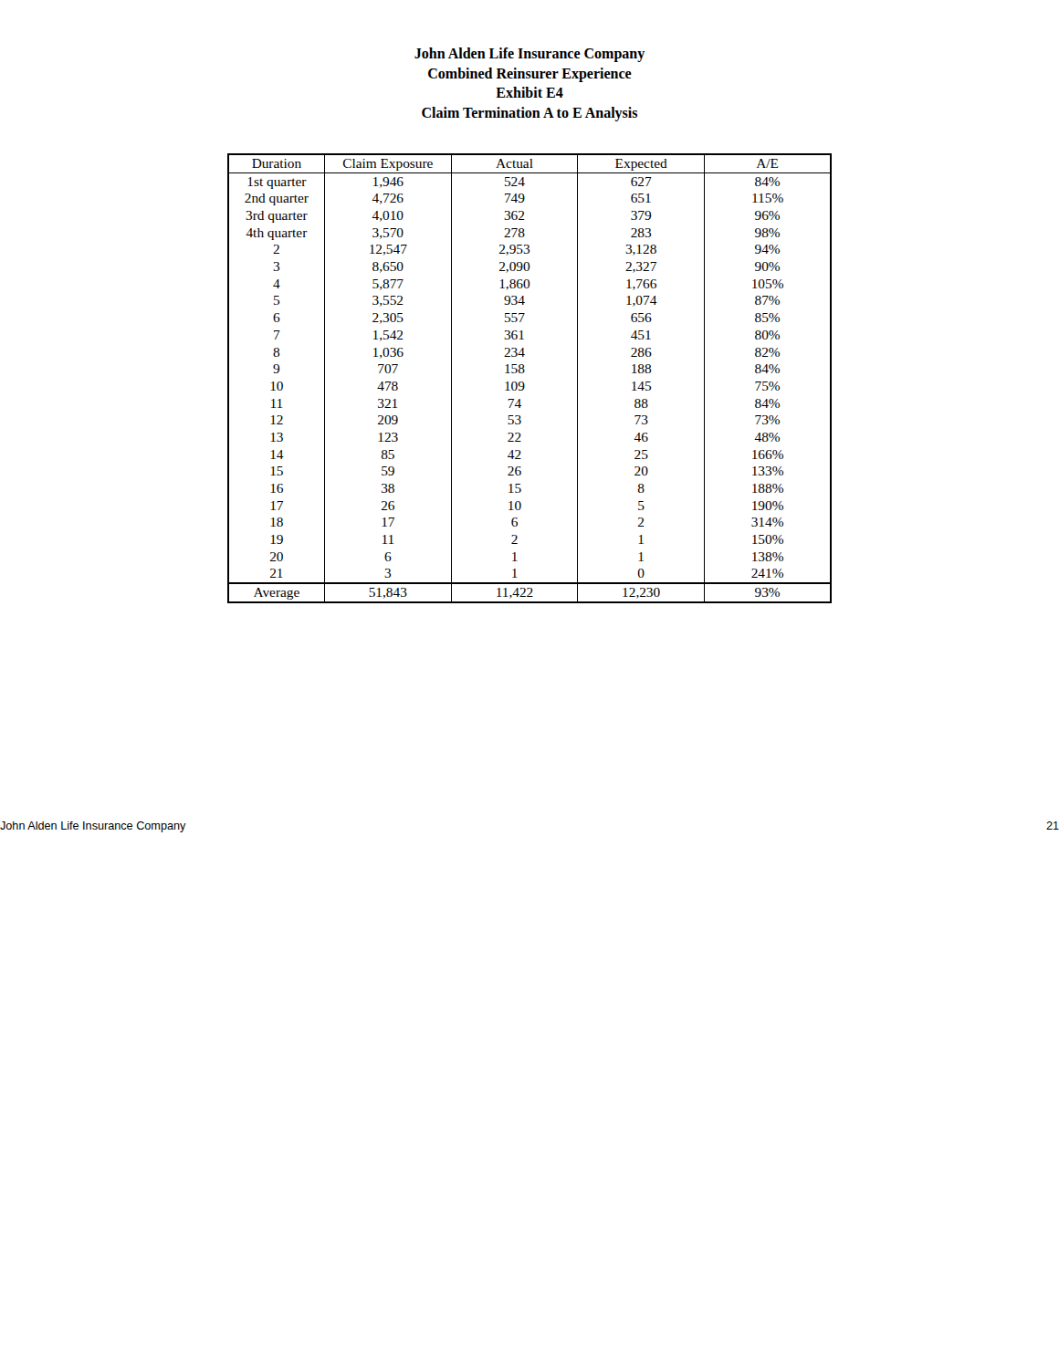John Alden Life Insurance Company
Combined Reinsurer Experience
Exhibit E4
Claim Termination A to E Analysis
| Duration | Claim Exposure | Actual | Expected | A/E |
| --- | --- | --- | --- | --- |
| 1st quarter | 1,946 | 524 | 627 | 84% |
| 2nd quarter | 4,726 | 749 | 651 | 115% |
| 3rd quarter | 4,010 | 362 | 379 | 96% |
| 4th quarter | 3,570 | 278 | 283 | 98% |
| 2 | 12,547 | 2,953 | 3,128 | 94% |
| 3 | 8,650 | 2,090 | 2,327 | 90% |
| 4 | 5,877 | 1,860 | 1,766 | 105% |
| 5 | 3,552 | 934 | 1,074 | 87% |
| 6 | 2,305 | 557 | 656 | 85% |
| 7 | 1,542 | 361 | 451 | 80% |
| 8 | 1,036 | 234 | 286 | 82% |
| 9 | 707 | 158 | 188 | 84% |
| 10 | 478 | 109 | 145 | 75% |
| 11 | 321 | 74 | 88 | 84% |
| 12 | 209 | 53 | 73 | 73% |
| 13 | 123 | 22 | 46 | 48% |
| 14 | 85 | 42 | 25 | 166% |
| 15 | 59 | 26 | 20 | 133% |
| 16 | 38 | 15 | 8 | 188% |
| 17 | 26 | 10 | 5 | 190% |
| 18 | 17 | 6 | 2 | 314% |
| 19 | 11 | 2 | 1 | 150% |
| 20 | 6 | 1 | 1 | 138% |
| 21 | 3 | 1 | 0 | 241% |
| Average | 51,843 | 11,422 | 12,230 | 93% |
John Alden Life Insurance Company 21